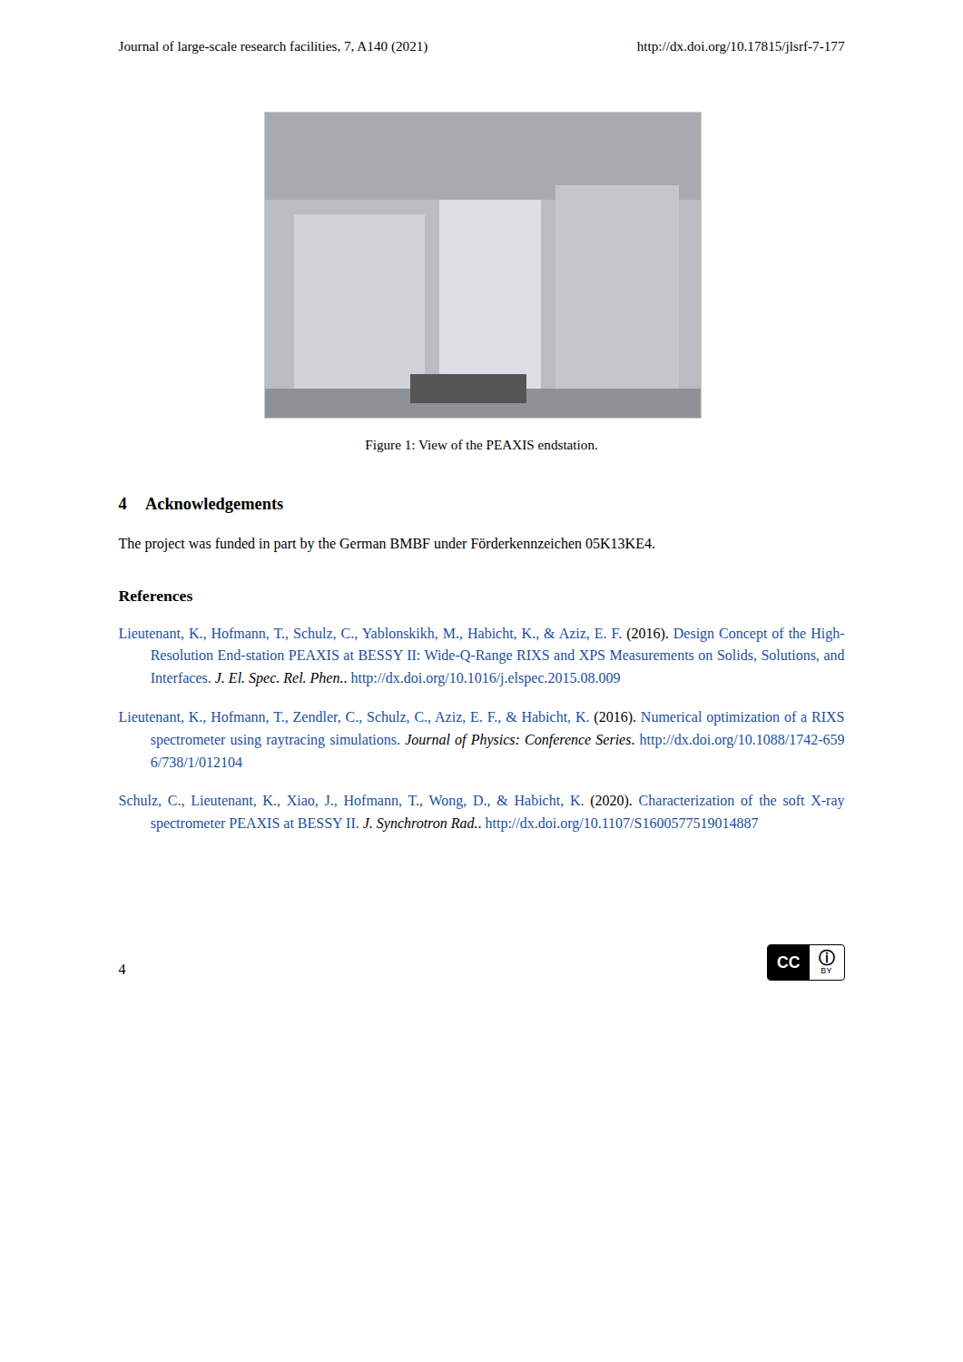Journal of large-scale research facilities, 7, A140 (2021) http://dx.doi.org/10.17815/jlsrf-7-177
Figure 1: View of the PEAXIS endstation.
4 Acknowledgements
The project was funded in part by the German BMBF under Förderkennzeichen 05K13KE4.
References
Lieutenant, K., Hofmann, T., Schulz, C., Yablonskikh, M., Habicht, K., & Aziz, E. F. (2016). Design Concept of the High-Resolution End-station PEAXIS at BESSY II: Wide-Q-Range RIXS and XPS Measurements on Solids, Solutions, and Interfaces. J. El. Spec. Rel. Phen.. http://dx.doi.org/10.1016/j.elspec.2015.08.009
Lieutenant, K., Hofmann, T., Zendler, C., Schulz, C., Aziz, E. F., & Habicht, K. (2016). Numerical optimization of a RIXS spectrometer using raytracing simulations. Journal of Physics: Conference Series. http://dx.doi.org/10.1088/1742-6596/738/1/012104
Schulz, C., Lieutenant, K., Xiao, J., Hofmann, T., Wong, D., & Habicht, K. (2020). Characterization of the soft X-ray spectrometer PEAXIS at BESSY II. J. Synchrotron Rad.. http://dx.doi.org/10.1107/S1600577519014887
4 CC ⓘ BY